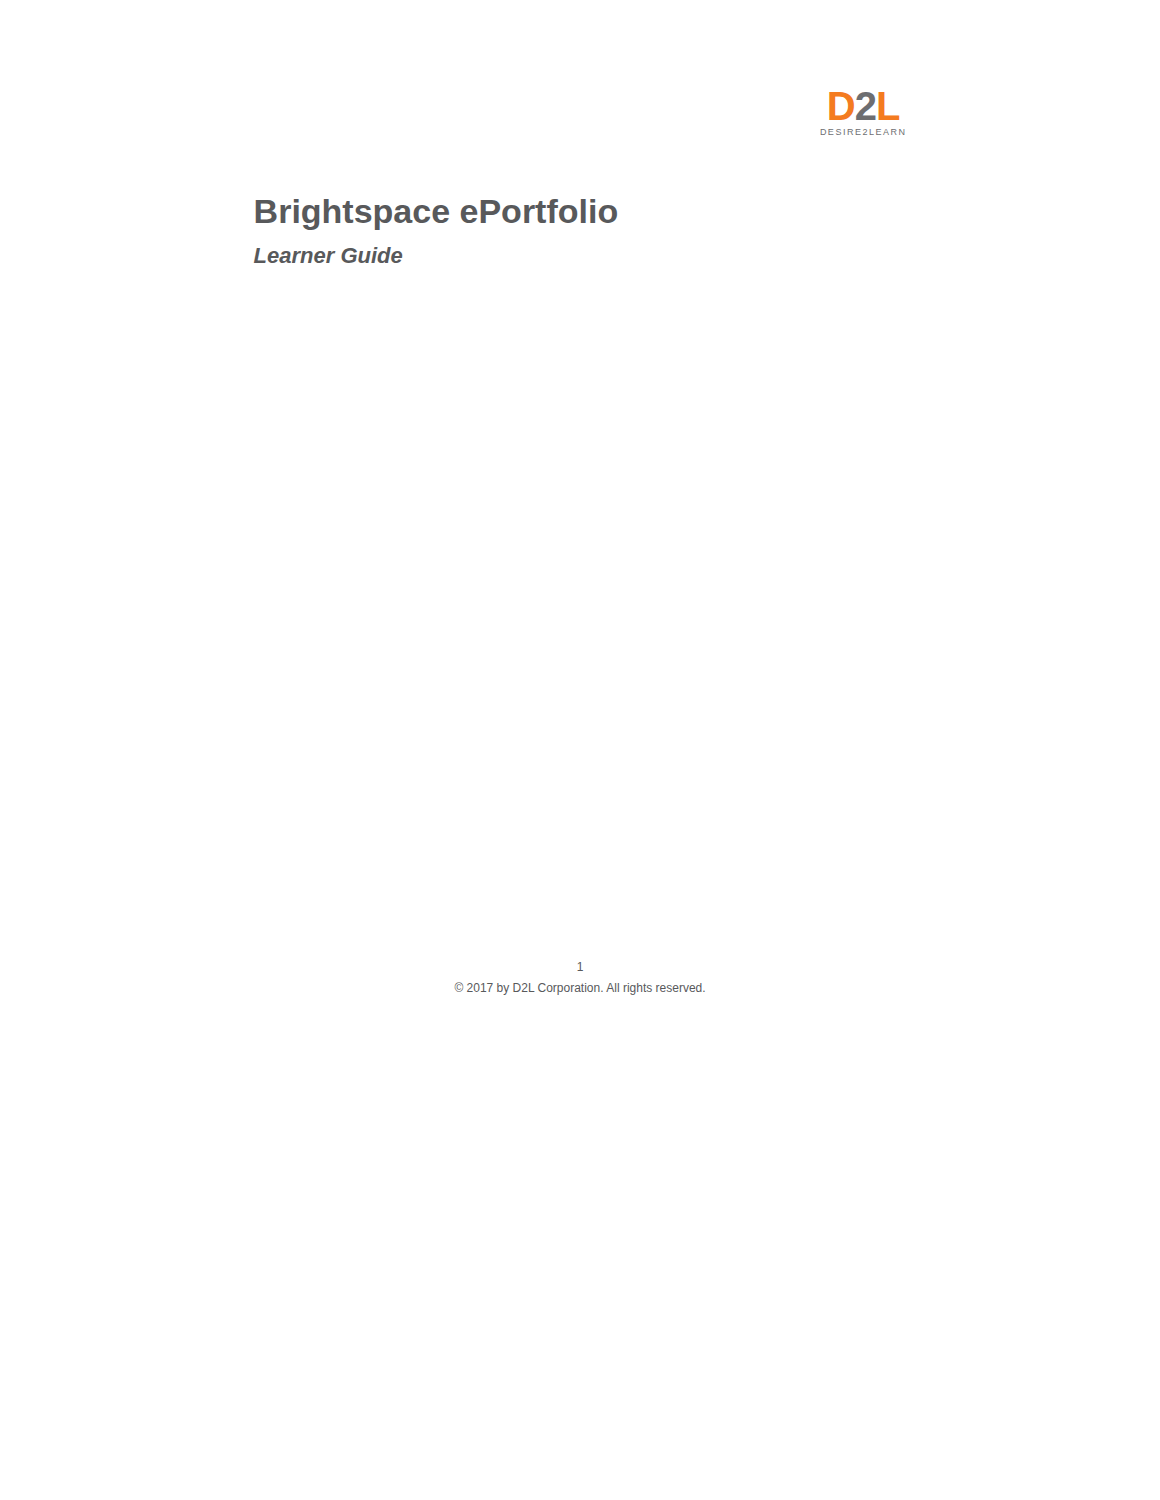D2 L
DESIRE2LEARN
Brightspace ePortfolio
Learner Guide
1
© 2017 by D2L Corporation. All rights reserved.